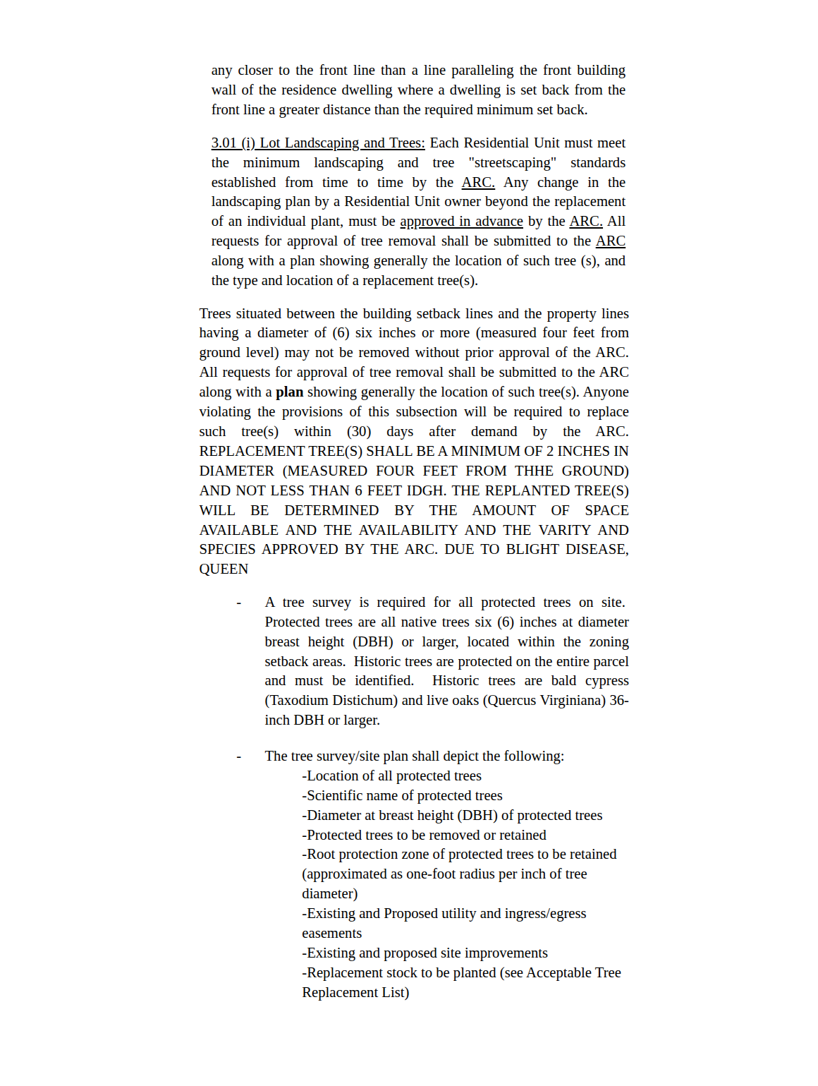any closer to the front line than a line paralleling the front building wall of the residence dwelling where a dwelling is set back from the front line a greater distance than the required minimum set back.
3.01 (i) Lot Landscaping and Trees: Each Residential Unit must meet the minimum landscaping and tree "streetscaping" standards established from time to time by the ARC. Any change in the landscaping plan by a Residential Unit owner beyond the replacement of an individual plant, must be approved in advance by the ARC. All requests for approval of tree removal shall be submitted to the ARC along with a plan showing generally the location of such tree (s), and the type and location of a replacement tree(s).
Trees situated between the building setback lines and the property lines having a diameter of (6) six inches or more (measured four feet from ground level) may not be removed without prior approval of the ARC. All requests for approval of tree removal shall be submitted to the ARC along with a plan showing generally the location of such tree(s). Anyone violating the provisions of this subsection will be required to replace such tree(s) within (30) days after demand by the ARC. REPLACEMENT TREE(S) SHALL BE A MINIMUM OF 2 INCHES IN DIAMETER (MEASURED FOUR FEET FROM THHE GROUND) AND NOT LESS THAN 6 FEET IDGH. THE REPLANTED TREE(S) WILL BE DETERMINED BY THE AMOUNT OF SPACE AVAILABLE AND THE AVAILABILITY AND THE VARITY AND SPECIES APPROVED BY THE ARC. DUE TO BLIGHT DISEASE, QUEEN
A tree survey is required for all protected trees on site. Protected trees are all native trees six (6) inches at diameter breast height (DBH) or larger, located within the zoning setback areas. Historic trees are protected on the entire parcel and must be identified. Historic trees are bald cypress (Taxodium Distichum) and live oaks (Quercus Virginiana) 36-inch DBH or larger.
The tree survey/site plan shall depict the following:
-Location of all protected trees
-Scientific name of protected trees
-Diameter at breast height (DBH) of protected trees
-Protected trees to be removed or retained
-Root protection zone of protected trees to be retained (approximated as one-foot radius per inch of tree diameter)
-Existing and Proposed utility and ingress/egress easements
-Existing and proposed site improvements
-Replacement stock to be planted (see Acceptable Tree Replacement List)